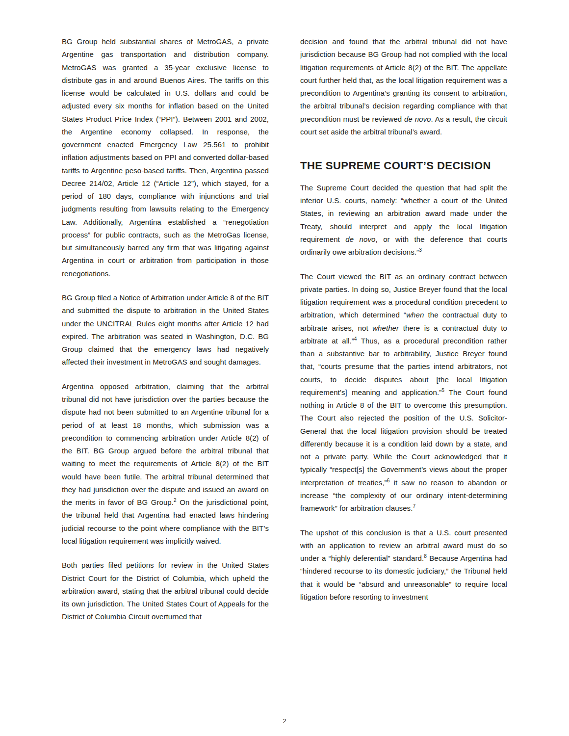BG Group held substantial shares of MetroGAS, a private Argentine gas transportation and distribution company. MetroGAS was granted a 35-year exclusive license to distribute gas in and around Buenos Aires. The tariffs on this license would be calculated in U.S. dollars and could be adjusted every six months for inflation based on the United States Product Price Index (“PPI”). Between 2001 and 2002, the Argentine economy collapsed. In response, the government enacted Emergency Law 25.561 to prohibit inflation adjustments based on PPI and converted dollar-based tariffs to Argentine peso-based tariffs. Then, Argentina passed Decree 214/02, Article 12 (“Article 12”), which stayed, for a period of 180 days, compliance with injunctions and trial judgments resulting from lawsuits relating to the Emergency Law. Additionally, Argentina established a “renegotiation process” for public contracts, such as the MetroGas license, but simultaneously barred any firm that was litigating against Argentina in court or arbitration from participation in those renegotiations.
BG Group filed a Notice of Arbitration under Article 8 of the BIT and submitted the dispute to arbitration in the United States under the UNCITRAL Rules eight months after Article 12 had expired. The arbitration was seated in Washington, D.C. BG Group claimed that the emergency laws had negatively affected their investment in MetroGAS and sought damages.
Argentina opposed arbitration, claiming that the arbitral tribunal did not have jurisdiction over the parties because the dispute had not been submitted to an Argentine tribunal for a period of at least 18 months, which submission was a precondition to commencing arbitration under Article 8(2) of the BIT. BG Group argued before the arbitral tribunal that waiting to meet the requirements of Article 8(2) of the BIT would have been futile. The arbitral tribunal determined that they had jurisdiction over the dispute and issued an award on the merits in favor of BG Group.2 On the jurisdictional point, the tribunal held that Argentina had enacted laws hindering judicial recourse to the point where compliance with the BIT’s local litigation requirement was implicitly waived.
Both parties filed petitions for review in the United States District Court for the District of Columbia, which upheld the arbitration award, stating that the arbitral tribunal could decide its own jurisdiction. The United States Court of Appeals for the District of Columbia Circuit overturned that
decision and found that the arbitral tribunal did not have jurisdiction because BG Group had not complied with the local litigation requirements of Article 8(2) of the BIT. The appellate court further held that, as the local litigation requirement was a precondition to Argentina’s granting its consent to arbitration, the arbitral tribunal’s decision regarding compliance with that precondition must be reviewed de novo. As a result, the circuit court set aside the arbitral tribunal’s award.
The Supreme Court’s Decision
The Supreme Court decided the question that had split the inferior U.S. courts, namely: “whether a court of the United States, in reviewing an arbitration award made under the Treaty, should interpret and apply the local litigation requirement de novo, or with the deference that courts ordinarily owe arbitration decisions.”3
The Court viewed the BIT as an ordinary contract between private parties. In doing so, Justice Breyer found that the local litigation requirement was a procedural condition precedent to arbitration, which determined “when the contractual duty to arbitrate arises, not whether there is a contractual duty to arbitrate at all.”4 Thus, as a procedural precondition rather than a substantive bar to arbitrability, Justice Breyer found that, “courts presume that the parties intend arbitrators, not courts, to decide disputes about [the local litigation requirement’s] meaning and application.”5 The Court found nothing in Article 8 of the BIT to overcome this presumption. The Court also rejected the position of the U.S. Solicitor-General that the local litigation provision should be treated differently because it is a condition laid down by a state, and not a private party. While the Court acknowledged that it typically “respect[s] the Government’s views about the proper interpretation of treaties,”6 it saw no reason to abandon or increase “the complexity of our ordinary intent-determining framework” for arbitration clauses.7
The upshot of this conclusion is that a U.S. court presented with an application to review an arbitral award must do so under a “highly deferential” standard.8 Because Argentina had “hindered recourse to its domestic judiciary,” the Tribunal held that it would be “absurd and unreasonable” to require local litigation before resorting to investment
2